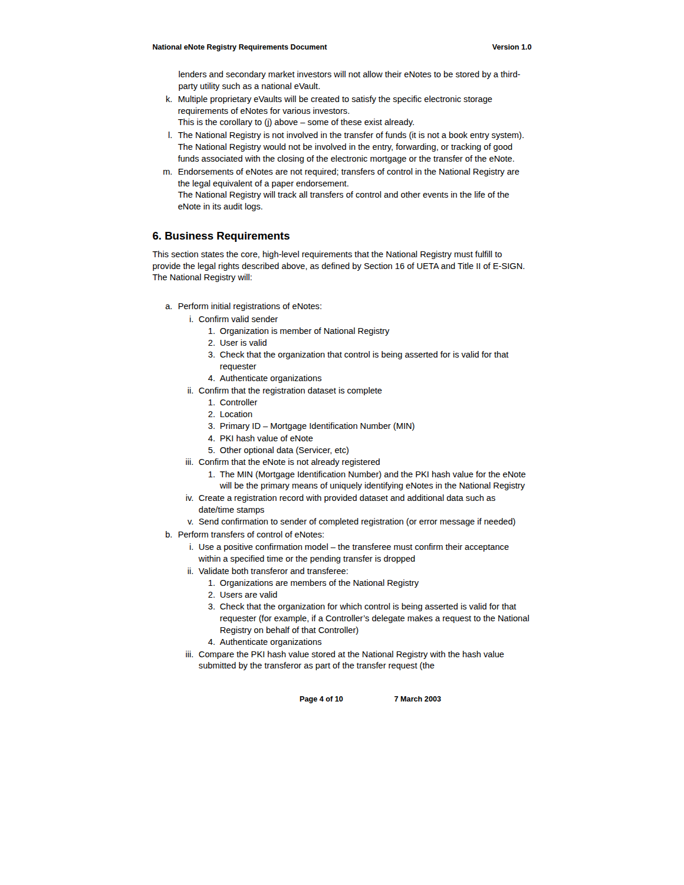National eNote Registry Requirements Document
Version 1.0
lenders and secondary market investors will not allow their eNotes to be stored by a third-party utility such as a national eVault.
Multiple proprietary eVaults will be created to satisfy the specific electronic storage requirements of eNotes for various investors. This is the corollary to (j) above – some of these exist already.
The National Registry is not involved in the transfer of funds (it is not a book entry system). The National Registry would not be involved in the entry, forwarding, or tracking of good funds associated with the closing of the electronic mortgage or the transfer of the eNote.
Endorsements of eNotes are not required; transfers of control in the National Registry are the legal equivalent of a paper endorsement. The National Registry will track all transfers of control and other events in the life of the eNote in its audit logs.
6. Business Requirements
This section states the core, high-level requirements that the National Registry must fulfill to provide the legal rights described above, as defined by Section 16 of UETA and Title II of E-SIGN. The National Registry will:
Perform initial registrations of eNotes:
Confirm valid sender
Organization is member of National Registry
User is valid
Check that the organization that control is being asserted for is valid for that requester
Authenticate organizations
Confirm that the registration dataset is complete
Controller
Location
Primary ID – Mortgage Identification Number (MIN)
PKI hash value of eNote
Other optional data (Servicer, etc)
Confirm that the eNote is not already registered
The MIN (Mortgage Identification Number) and the PKI hash value for the eNote will be the primary means of uniquely identifying eNotes in the National Registry
Create a registration record with provided dataset and additional data such as date/time stamps
Send confirmation to sender of completed registration (or error message if needed)
Perform transfers of control of eNotes:
Use a positive confirmation model – the transferee must confirm their acceptance within a specified time or the pending transfer is dropped
Validate both transferor and transferee:
Organizations are members of the National Registry
Users are valid
Check that the organization for which control is being asserted is valid for that requester (for example, if a Controller’s delegate makes a request to the National Registry on behalf of that Controller)
Authenticate organizations
Compare the PKI hash value stored at the National Registry with the hash value submitted by the transferor as part of the transfer request (the
Page 4 of 10
7 March 2003